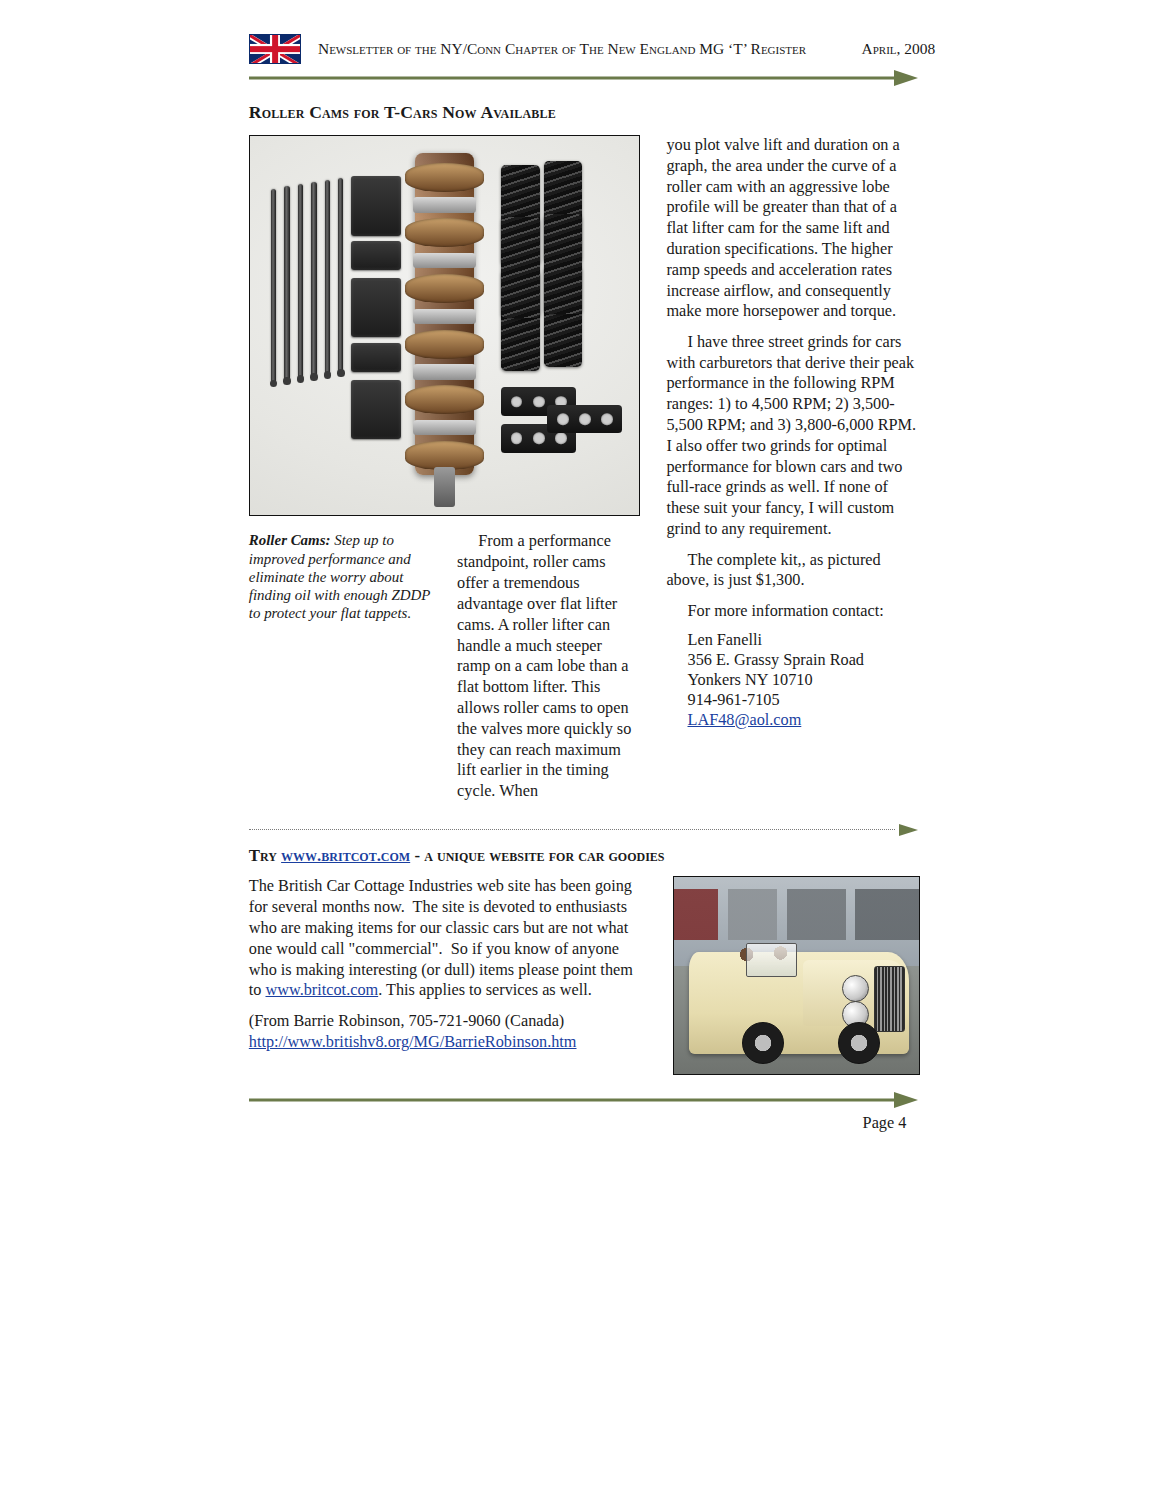Newsletter of the NY/Conn Chapter of The New England MG ‘T’ Register April, 2008
Roller Cams for T-Cars Now Available
Roller Cams: Step up to improved performance and eliminate the worry about finding oil with enough ZDDP to protect your flat tappets.
From a performance standpoint, roller cams offer a tremendous advantage over flat lifter cams. A roller lifter can handle a much steeper ramp on a cam lobe than a flat bottom lifter. This allows roller cams to open the valves more quickly so they can reach maximum lift earlier in the timing cycle. When
you plot valve lift and duration on a graph, the area under the curve of a roller cam with an aggressive lobe profile will be greater than that of a flat lifter cam for the same lift and duration specifications. The higher ramp speeds and acceleration rates increase airflow, and consequently make more horsepower and torque.
I have three street grinds for cars with carburetors that derive their peak performance in the following RPM ranges: 1) to 4,500 RPM; 2) 3,500-5,500 RPM; and 3) 3,800-6,000 RPM. I also offer two grinds for optimal performance for blown cars and two full-race grinds as well. If none of these suit your fancy, I will custom grind to any requirement.
The complete kit,, as pictured above, is just $1,300.
For more information contact:
Len Fanelli
356 E. Grassy Sprain Road
Yonkers NY 10710
914-961-7105
LAF48@aol.com
Try www.britcot.com - a unique website for car goodies
The British Car Cottage Industries web site has been going for several months now. The site is devoted to enthusiasts who are making items for our classic cars but are not what one would call "commercial". So if you know of anyone who is making interesting (or dull) items please point them to www.britcot.com. This applies to services as well.
(From Barrie Robinson, 705-721-9060 (Canada) http://www.britishv8.org/MG/BarrieRobinson.htm
Page 4